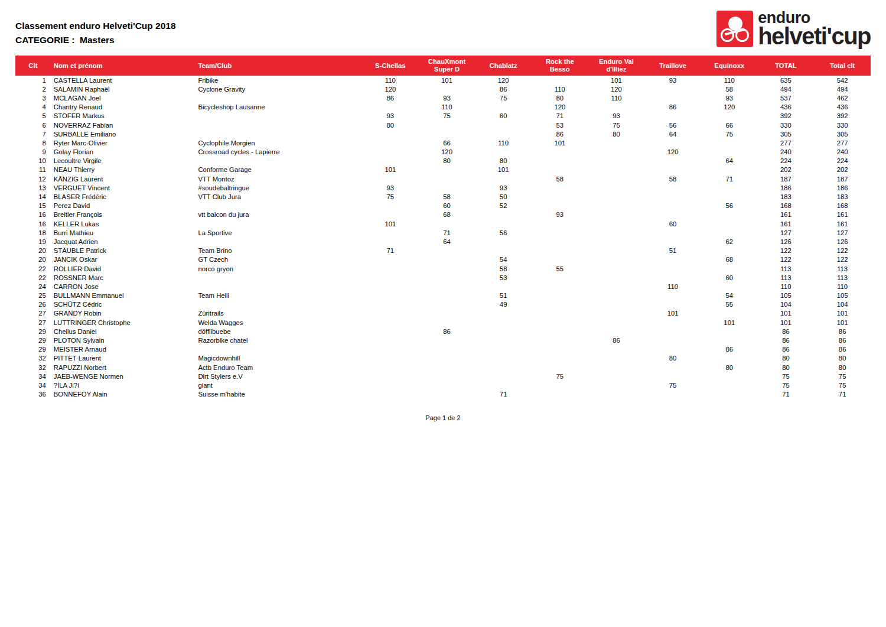Classement enduro Helveti'Cup 2018
CATEGORIE : Masters
enduro
helveti'cup
| Clt | Nom et prénom | Team/Club | S-Chellas | ChauXmont Super D | Chablatz | Rock the Besso | Enduro Val d'Illiez | Traillove | Equinoxx | TOTAL | Total clt |
| --- | --- | --- | --- | --- | --- | --- | --- | --- | --- | --- | --- |
| 1 | CASTELLA Laurent | Fribike | 110 | 101 | 120 | | 101 | 93 | 110 | 635 | 542 |
| 2 | SALAMIN Raphaël | Cyclone Gravity | 120 | | 86 | 110 | 120 | | 58 | 494 | 494 |
| 3 | MCLAGAN Joel | | 86 | 93 | 75 | 80 | 110 | | 93 | 537 | 462 |
| 4 | Chantry Renaud | Bicycleshop Lausanne | | 110 | | 120 | | 86 | 120 | 436 | 436 |
| 5 | STOFER Markus | | 93 | 75 | 60 | 71 | 93 | | | 392 | 392 |
| 6 | NOVERRAZ Fabian | | 80 | | | 53 | 75 | 56 | 66 | 330 | 330 |
| 7 | SURBALLE Emiliano | | | | | 86 | 80 | 64 | 75 | 305 | 305 |
| 8 | Ryter Marc-Olivier | Cyclophile Morgien | | 66 | 110 | 101 | | | | 277 | 277 |
| 9 | Golay Florian | Crossroad cycles - Lapierre | | 120 | | | | 120 | | 240 | 240 |
| 10 | Lecoultre Virgile | | | 80 | 80 | | | | 64 | 224 | 224 |
| 11 | NEAU Thierry | Conforme Garage | 101 | | 101 | | | | | 202 | 202 |
| 12 | KÄNZIG Laurent | VTT Montoz | | | | 58 | | 58 | 71 | 187 | 187 |
| 13 | VERGUET Vincent | #soudebaltringue | 93 | | 93 | | | | | 186 | 186 |
| 14 | BLASER Frédéric | VTT Club Jura | 75 | 58 | 50 | | | | | 183 | 183 |
| 15 | Perez David | | | 60 | 52 | | | | 56 | 168 | 168 |
| 16 | Breitler François | vtt balcon du jura | | 68 | | 93 | | | | 161 | 161 |
| 16 | KELLER Lukas | | 101 | | | | | 60 | | 161 | 161 |
| 18 | Burri Mathieu | La Sportive | | 71 | 56 | | | | | 127 | 127 |
| 19 | Jacquat Adrien | | | 64 | | | | | 62 | 126 | 126 |
| 20 | STÄUBLE Patrick | Team Brino | 71 | | | | | 51 | | 122 | 122 |
| 20 | JANCIK Oskar | GT Czech | | | 54 | | | | 68 | 122 | 122 |
| 22 | ROLLIER David | norco gryon | | | 58 | 55 | | | | 113 | 113 |
| 22 | RÖSSNER Marc | | | | 53 | | | | 60 | 113 | 113 |
| 24 | CARRON Jose | | | | | | | 110 | | 110 | 110 |
| 25 | BULLMANN Emmanuel | Team Heili | | | 51 | | | | 54 | 105 | 105 |
| 26 | SCHÜTZ Cédric | | | | 49 | | | | 55 | 104 | 104 |
| 27 | GRANDY Robin | Züritrails | | | | | | 101 | | 101 | 101 |
| 27 | LUTTRINGER Christophe | Welda Wagges | | | | | | | 101 | 101 | 101 |
| 29 | Chelius Daniel | döfflibuebe | | 86 | | | | | | 86 | 86 |
| 29 | PLOTON Sylvain | Razorbike chatel | | | | | 86 | | | 86 | 86 |
| 29 | MEISTER Arnaud | | | | | | | | 86 | 86 | 86 |
| 32 | PITTET Laurent | Magicdownhill | | | | | | 80 | | 80 | 80 |
| 32 | RAPUZZI Norbert | Actb Enduro Team | | | | | | | 80 | 80 | 80 |
| 34 | JAEB-WENGE Normen | Dirt Stylers e.V | | | | 75 | | | | 75 | 75 |
| 34 | ?ÍLA Ji?í | giant | | | | | | 75 | | 75 | 75 |
| 36 | BONNEFOY Alain | Suisse m'habite | | | 71 | | | | | 71 | 71 |
Page 1 de 2